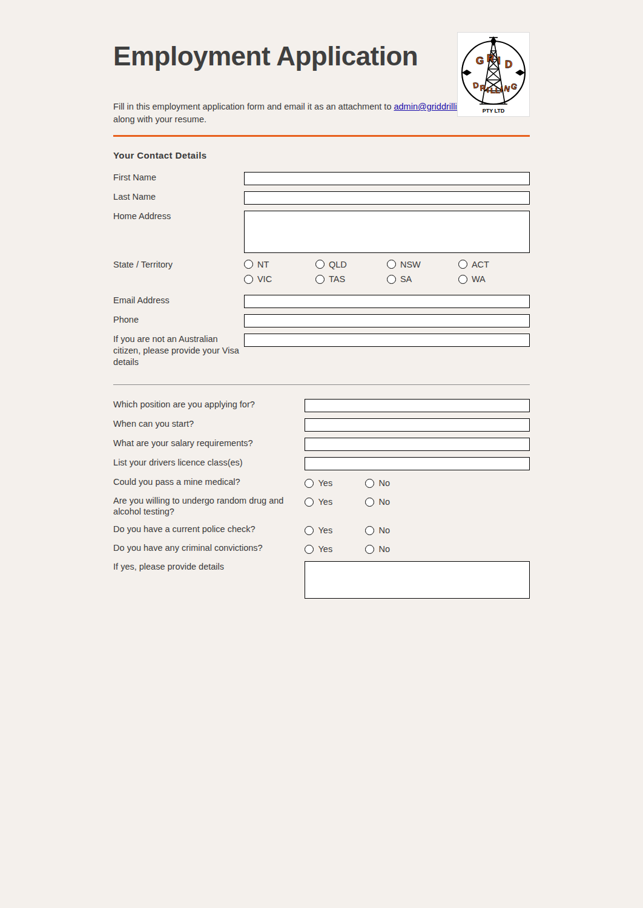Employment Application
G R I D D R I L L I N G PTY LTD
Fill in this employment application form and email it as an attachment to admin@griddrilling.com along with your resume.
Your Contact Details
| First Name | |
| Last Name | |
| Home Address | |
| State / Territory | NT QLD NSW ACT VIC TAS SA WA |
| Email Address | |
| Phone | |
| If you are not an Australian citizen, please provide your Visa details | |
| Which position are you applying for? | |
| When can you start? | |
| What are your salary requirements? | |
| List your drivers licence class(es) | |
| Could you pass a mine medical? | Yes No |
| Are you willing to undergo random drug and alcohol testing? | Yes No |
| Do you have a current police check? | Yes No |
| Do you have any criminal convictions? | Yes No |
| If yes, please provide details | |